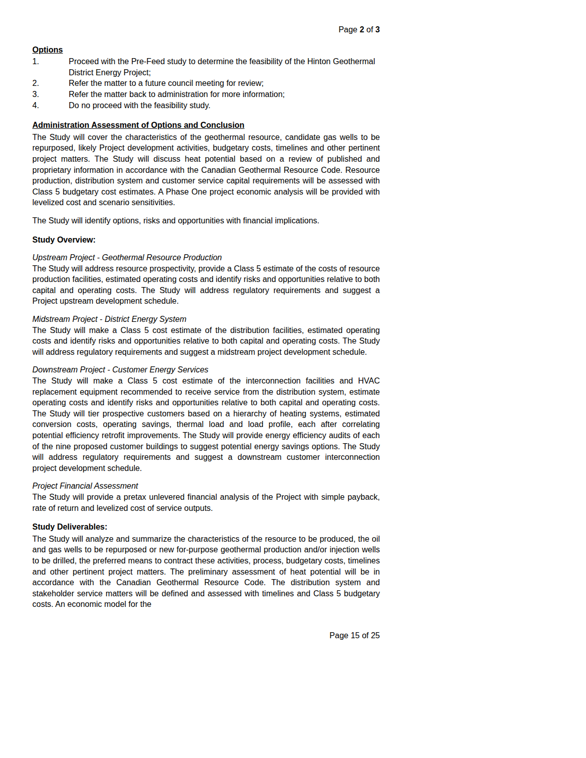Page 2 of 3
Options
1. Proceed with the Pre-Feed study to determine the feasibility of the Hinton Geothermal District Energy Project;
2. Refer the matter to a future council meeting for review;
3. Refer the matter back to administration for more information;
4. Do no proceed with the feasibility study.
Administration Assessment of Options and Conclusion
The Study will cover the characteristics of the geothermal resource, candidate gas wells to be repurposed, likely Project development activities, budgetary costs, timelines and other pertinent project matters. The Study will discuss heat potential based on a review of published and proprietary information in accordance with the Canadian Geothermal Resource Code. Resource production, distribution system and customer service capital requirements will be assessed with Class 5 budgetary cost estimates. A Phase One project economic analysis will be provided with levelized cost and scenario sensitivities.
The Study will identify options, risks and opportunities with financial implications.
Study Overview:
Upstream Project - Geothermal Resource Production
The Study will address resource prospectivity, provide a Class 5 estimate of the costs of resource production facilities, estimated operating costs and identify risks and opportunities relative to both capital and operating costs. The Study will address regulatory requirements and suggest a Project upstream development schedule.
Midstream Project - District Energy System
The Study will make a Class 5 cost estimate of the distribution facilities, estimated operating costs and identify risks and opportunities relative to both capital and operating costs. The Study will address regulatory requirements and suggest a midstream project development schedule.
Downstream Project - Customer Energy Services
The Study will make a Class 5 cost estimate of the interconnection facilities and HVAC replacement equipment recommended to receive service from the distribution system, estimate operating costs and identify risks and opportunities relative to both capital and operating costs. The Study will tier prospective customers based on a hierarchy of heating systems, estimated conversion costs, operating savings, thermal load and load profile, each after correlating potential efficiency retrofit improvements. The Study will provide energy efficiency audits of each of the nine proposed customer buildings to suggest potential energy savings options. The Study will address regulatory requirements and suggest a downstream customer interconnection project development schedule.
Project Financial Assessment
The Study will provide a pretax unlevered financial analysis of the Project with simple payback, rate of return and levelized cost of service outputs.
Study Deliverables:
The Study will analyze and summarize the characteristics of the resource to be produced, the oil and gas wells to be repurposed or new for-purpose geothermal production and/or injection wells to be drilled, the preferred means to contract these activities, process, budgetary costs, timelines and other pertinent project matters. The preliminary assessment of heat potential will be in accordance with the Canadian Geothermal Resource Code. The distribution system and stakeholder service matters will be defined and assessed with timelines and Class 5 budgetary costs. An economic model for the
Page 15 of 25